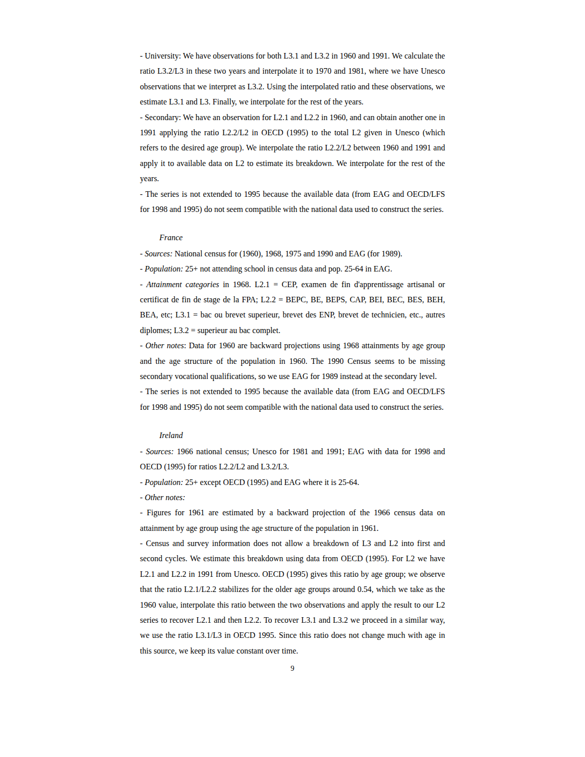- University: We have observations for both L3.1 and L3.2 in 1960 and 1991. We calculate the ratio L3.2/L3 in these two years and interpolate it to 1970 and 1981, where we have Unesco observations that we interpret as L3.2. Using the interpolated ratio and these observations, we estimate L3.1 and L3. Finally, we interpolate for the rest of the years.
- Secondary: We have an observation for L2.1 and L2.2 in 1960, and can obtain another one in 1991 applying the ratio L2.2/L2 in OECD (1995) to the total L2 given in Unesco (which refers to the desired age group). We interpolate the ratio L2.2/L2 between 1960 and 1991 and apply it to available data on L2 to estimate its breakdown. We interpolate for the rest of the years.
- The series is not extended to 1995 because the available data (from EAG and OECD/LFS for 1998 and 1995) do not seem compatible with the national data used to construct the series.
France
- Sources: National census for (1960), 1968, 1975 and 1990 and EAG (for 1989).
- Population: 25+ not attending school in census data and pop. 25-64 in EAG.
- Attainment categories in 1968. L2.1 = CEP, examen de fin d'apprentissage artisanal or certificat de fin de stage de la FPA; L2.2 = BEPC, BE, BEPS, CAP, BEI, BEC, BES, BEH, BEA, etc; L3.1 = bac ou brevet superieur, brevet des ENP, brevet de technicien, etc., autres diplomes; L3.2 = superieur au bac complet.
- Other notes: Data for 1960 are backward projections using 1968 attainments by age group and the age structure of the population in 1960. The 1990 Census seems to be missing secondary vocational qualifications, so we use EAG for 1989 instead at the secondary level.
- The series is not extended to 1995 because the available data (from EAG and OECD/LFS for 1998 and 1995) do not seem compatible with the national data used to construct the series.
Ireland
- Sources: 1966 national census; Unesco for 1981 and 1991; EAG with data for 1998 and OECD (1995) for ratios L2.2/L2 and L3.2/L3.
- Population: 25+ except OECD (1995) and EAG where it is 25-64.
- Other notes:
- Figures for 1961 are estimated by a backward projection of the 1966 census data on attainment by age group using the age structure of the population in 1961.
- Census and survey information does not allow a breakdown of L3 and L2 into first and second cycles. We estimate this breakdown using data from OECD (1995). For L2 we have L2.1 and L2.2 in 1991 from Unesco. OECD (1995) gives this ratio by age group; we observe that the ratio L2.1/L2.2 stabilizes for the older age groups around 0.54, which we take as the 1960 value, interpolate this ratio between the two observations and apply the result to our L2 series to recover L2.1 and then L2.2. To recover L3.1 and L3.2 we proceed in a similar way, we use the ratio L3.1/L3 in OECD 1995. Since this ratio does not change much with age in this source, we keep its value constant over time.
9